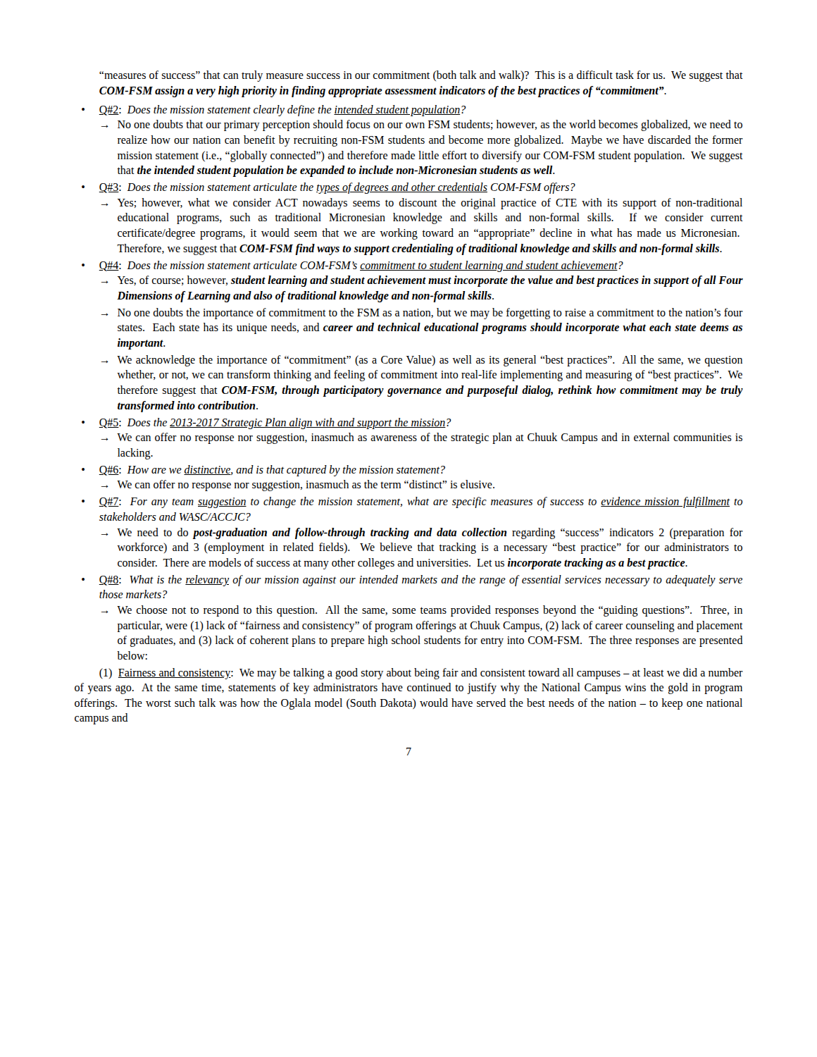“measures of success” that can truly measure success in our commitment (both talk and walk)? This is a difficult task for us. We suggest that COM-FSM assign a very high priority in finding appropriate assessment indicators of the best practices of “commitment”.
• Q#2: Does the mission statement clearly define the intended student population?
→No one doubts that our primary perception should focus on our own FSM students; however, as the world becomes globalized, we need to realize how our nation can benefit by recruiting non-FSM students and become more globalized. Maybe we have discarded the former mission statement (i.e., “globally connect­ed”) and therefore made little effort to diversify our COM-FSM student population. We suggest that the in­tended student population be expanded to include non-Micronesian students as well.
• Q#3: Does the mission statement articulate the types of degrees and other credentials COM-FSM offers?
→Yes; however, what we consider ACT nowadays seems to discount the original practice of CTE with its support of non-traditional educational programs, such as traditional Micronesian knowledge and skills and non-formal skills. If we consider current certificate/degree programs, it would seem that we are working toward an “appropriate” decline in what has made us Micronesian. Therefore, we suggest that COM-FSM find ways to support credentialing of traditional knowledge and skills and non-formal skills.
• Q#4: Does the mission statement articulate COM-FSM’s commitment to student learning and student achievement?
→Yes, of course; however, student learning and student achievement must incorporate the value and best practices in support of all Four Dimensions of Learning and also of traditional knowledge and non-formal skills.
→No one doubts the importance of commitment to the FSM as a nation, but we may be forgetting to raise a commitment to the nation’s four states. Each state has its unique needs, and career and technical educa­tional programs should incorporate what each state deems as important.
→We acknowledge the importance of “commitment” (as a Core Value) as well as its general “best practices”. All the same, we question whether, or not, we can transform thinking and feeling of commitment into real-life implementing and measuring of “best practices”. We therefore suggest that COM-FSM, through par­ticipatory governance and purposeful dialog, rethink how commitment may be truly transformed into contribution.
• Q#5: Does the 2013-2017 Strategic Plan align with and support the mission?
→We can offer no response nor suggestion, inasmuch as awareness of the strategic plan at Chuuk Campus and in external communities is lacking.
• Q#6: How are we distinctive, and is that captured by the mission statement?
→We can offer no response nor suggestion, inasmuch as the term “distinct” is elusive.
• Q#7: For any team suggestion to change the mission statement, what are specific measures of success to evi­dence mission fulfillment to stakeholders and WASC/ACCJC?
→We need to do post-graduation and follow-through tracking and data collection regarding “success” indi­cators 2 (preparation for workforce) and 3 (employment in related fields). We believe that tracking is a necessary “best practice” for our administrators to consider. There are models of success at many other colleges and universities. Let us incorporate tracking as a best practice.
• Q#8: What is the relevancy of our mission against our intended markets and the range of essential services necessary to adequately serve those markets?
→We choose not to respond to this question. All the same, some teams provided responses beyond the “guid­ing questions”. Three, in particular, were (1) lack of “fairness and consistency” of program offerings at Chuuk Campus, (2) lack of career counseling and placement of graduates, and (3) lack of coherent plans to prepare high school students for entry into COM-FSM. The three responses are presented below:
(1) Fairness and consistency: We may be talking a good story about being fair and consistent toward all campuses – at least we did a number of years ago. At the same time, statements of key administrators have con­tinued to justify why the National Campus wins the gold in program offerings. The worst such talk was how the Oglala model (South Dakota) would have served the best needs of the nation – to keep one national campus and
7